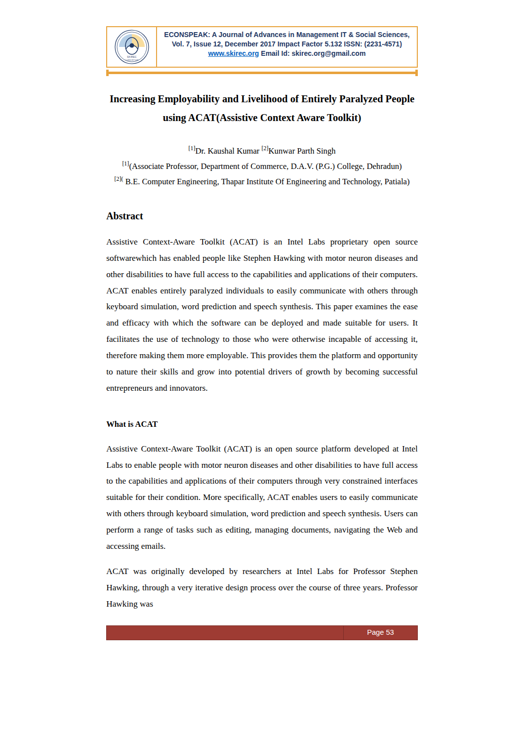SKIREC CONSORTIUM
ECONSPEAK: A Journal of Advances in Management IT & Social Sciences,
Vol. 7, Issue 12, December 2017 Impact Factor 5.132 ISSN: (2231-4571)
www.skirec.org Email Id: skirec.org@gmail.com
Increasing Employability and Livelihood of Entirely Paralyzed People using ACAT(Assistive Context Aware Toolkit)
[1]Dr. Kaushal Kumar [2]Kunwar Parth Singh
[1](Associate Professor, Department of Commerce, D.A.V. (P.G.) College, Dehradun)
[2]( B.E. Computer Engineering, Thapar Institute Of Engineering and Technology, Patiala)
Abstract
Assistive Context-Aware Toolkit (ACAT) is an Intel Labs proprietary open source softwarewhich has enabled people like Stephen Hawking with motor neuron diseases and other disabilities to have full access to the capabilities and applications of their computers. ACAT enables entirely paralyzed individuals to easily communicate with others through keyboard simulation, word prediction and speech synthesis. This paper examines the ease and efficacy with which the software can be deployed and made suitable for users. It facilitates the use of technology to those who were otherwise incapable of accessing it, therefore making them more employable. This provides them the platform and opportunity to nature their skills and grow into potential drivers of growth by becoming successful entrepreneurs and innovators.
What is ACAT
Assistive Context-Aware Toolkit (ACAT) is an open source platform developed at Intel Labs to enable people with motor neuron diseases and other disabilities to have full access to the capabilities and applications of their computers through very constrained interfaces suitable for their condition. More specifically, ACAT enables users to easily communicate with others through keyboard simulation, word prediction and speech synthesis. Users can perform a range of tasks such as editing, managing documents, navigating the Web and accessing emails.
ACAT was originally developed by researchers at Intel Labs for Professor Stephen Hawking, through a very iterative design process over the course of three years. Professor Hawking was
Page 53